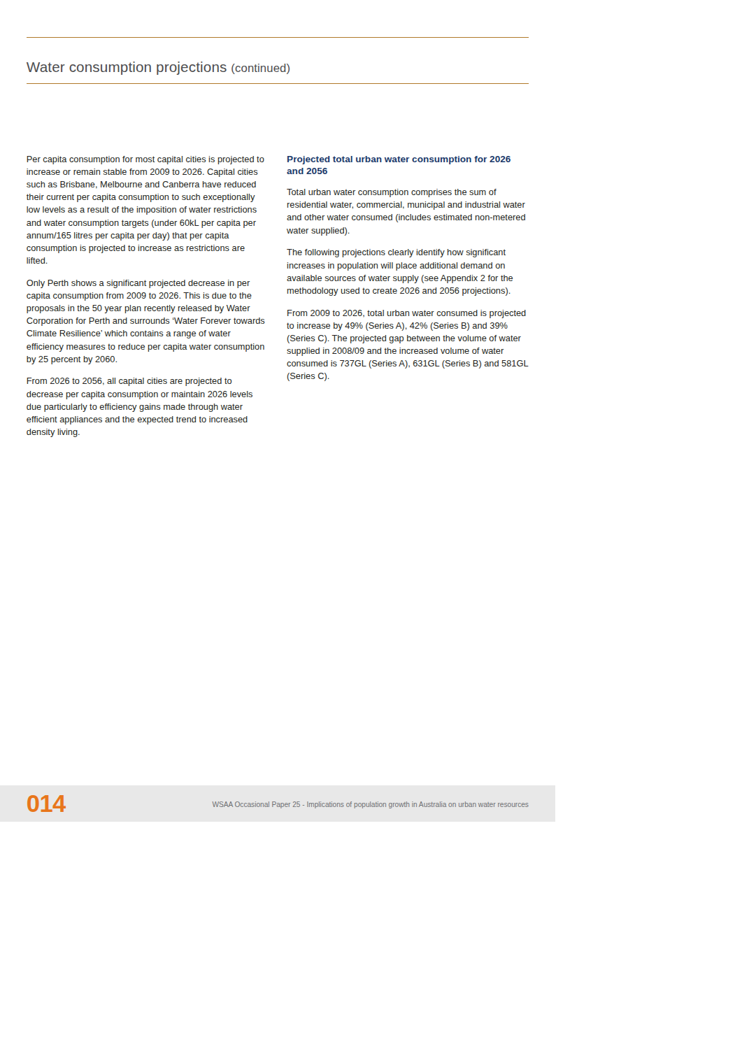Water consumption projections (continued)
Per capita consumption for most capital cities is projected to increase or remain stable from 2009 to 2026. Capital cities such as Brisbane, Melbourne and Canberra have reduced their current per capita consumption to such exceptionally low levels as a result of the imposition of water restrictions and water consumption targets (under 60kL per capita per annum/165 litres per capita per day) that per capita consumption is projected to increase as restrictions are lifted.
Only Perth shows a significant projected decrease in per capita consumption from 2009 to 2026. This is due to the proposals in the 50 year plan recently released by Water Corporation for Perth and surrounds ‘Water Forever towards Climate Resilience’ which contains a range of water efficiency measures to reduce per capita water consumption by 25 percent by 2060.
From 2026 to 2056, all capital cities are projected to decrease per capita consumption or maintain 2026 levels due particularly to efficiency gains made through water efficient appliances and the expected trend to increased density living.
Projected total urban water consumption for 2026 and 2056
Total urban water consumption comprises the sum of residential water, commercial, municipal and industrial water and other water consumed (includes estimated non-metered water supplied).
The following projections clearly identify how significant increases in population will place additional demand on available sources of water supply (see Appendix 2 for the methodology used to create 2026 and 2056 projections).
From 2009 to 2026, total urban water consumed is projected to increase by 49% (Series A), 42% (Series B) and 39% (Series C). The projected gap between the volume of water supplied in 2008/09 and the increased volume of water consumed is 737GL (Series A), 631GL (Series B) and 581GL (Series C).
014
WSAA Occasional Paper 25 - Implications of population growth in Australia on urban water resources